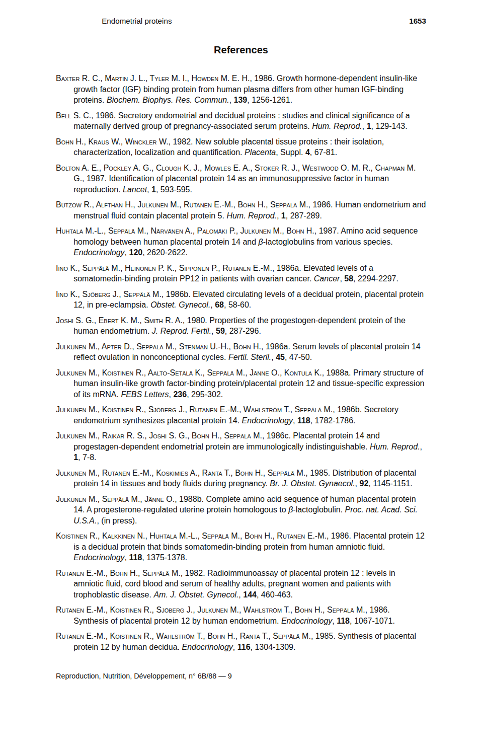Endometrial proteins 1653
References
Baxter R. C., Martin J. L., Tyler M. I., Howden M. E. H., 1986. Growth hormone-dependent insulin-like growth factor (IGF) binding protein from human plasma differs from other human IGF-binding proteins. Biochem. Biophys. Res. Commun., 139, 1256-1261.
Bell S. C., 1986. Secretory endometrial and decidual proteins : studies and clinical significance of a maternally derived group of pregnancy-associated serum proteins. Hum. Reprod., 1, 129-143.
Bohn H., Kraus W., Winckler W., 1982. New soluble placental tissue proteins : their isolation, characterization, localization and quantification. Placenta, Suppl. 4, 67-81.
Bolton A. E., Pockley A. G., Clough K. J., Mowles E. A., Stoker R. J., Westwood O. M. R., Chapman M. G., 1987. Identification of placental protein 14 as an immunosuppressive factor in human reproduction. Lancet, 1, 593-595.
Bützow R., Alfthan H., Julkunen M., Rutanen E.-M., Bohn H., Seppälä M., 1986. Human endometrium and menstrual fluid contain placental protein 5. Hum. Reprod., 1, 287-289.
Huhtala M.-L., Seppälä M., Närvänen A., Palomäki P., Julkunen M., Bohn H., 1987. Amino acid sequence homology between human placental protein 14 and β-lactoglobulins from various species. Endocrinology, 120, 2620-2622.
Iino K., Seppälä M., Heinonen P. K., Sipponen P., Rutanen E.-M., 1986a. Elevated levels of a somatomedin-binding protein PP12 in patients with ovarian cancer. Cancer, 58, 2294-2297.
Iino K., Sjöberg J., Seppälä M., 1986b. Elevated circulating levels of a decidual protein, placental protein 12, in pre-eclampsia. Obstet. Gynecol., 68, 58-60.
Joshi S. G., Ebert K. M., Smith R. A., 1980. Properties of the progestogen-dependent protein of the human endometrium. J. Reprod. Fertil., 59, 287-296.
Julkunen M., Apter D., Seppälä M., Stenman U.-H., Bohn H., 1986a. Serum levels of placental protein 14 reflect ovulation in nonconceptional cycles. Fertil. Steril., 45, 47-50.
Julkunen M., Koistinen R., Aalto-Setälä K., Seppälä M., Jänne O., Kontula K., 1988a. Primary structure of human insulin-like growth factor-binding protein/placental protein 12 and tissue-specific expression of its mRNA. FEBS Letters, 236, 295-302.
Julkunen M., Koistinen R., Sjöberg J., Rutanen E.-M., Wahlström T., Seppälä M., 1986b. Secretory endometrium synthesizes placental protein 14. Endocrinology, 118, 1782-1786.
Julkunen M., Raikar R. S., Joshi S. G., Bohn H., Seppälä M., 1986c. Placental protein 14 and progestagen-dependent endometrial protein are immunologically indistinguishable. Hum. Reprod., 1, 7-8.
Julkunen M., Rutanen E.-M., Koskimies A., Ranta T., Bohn H., Seppälä M., 1985. Distribution of placental protein 14 in tissues and body fluids during pregnancy. Br. J. Obstet. Gynaecol., 92, 1145-1151.
Julkunen M., Seppälä M., Jänne O., 1988b. Complete amino acid sequence of human placental protein 14. A progesterone-regulated uterine protein homologous to β-lactoglobulin. Proc. nat. Acad. Sci. U.S.A., (in press).
Koistinen R., Kalkkinen N., Huhtala M.-L., Seppälä M., Bohn H., Rutanen E.-M., 1986. Placental protein 12 is a decidual protein that binds somatomedin-binding protein from human amniotic fluid. Endocrinology, 118, 1375-1378.
Rutanen E.-M., Bohn H., Seppälä M., 1982. Radioimmunoassay of placental protein 12 : levels in amniotic fluid, cord blood and serum of healthy adults, pregnant women and patients with trophoblastic disease. Am. J. Obstet. Gynecol., 144, 460-463.
Rutanen E.-M., Koistinen R., Sjöberg J., Julkunen M., Wahlström T., Bohn H., Seppälä M., 1986. Synthesis of placental protein 12 by human endometrium. Endocrinology, 118, 1067-1071.
Rutanen E.-M., Koistinen R., Wahlström T., Bohn H., Ranta T., Seppälä M., 1985. Synthesis of placental protein 12 by human decidua. Endocrinology, 116, 1304-1309.
Reproduction, Nutrition, Développement, n° 6B/88 — 9